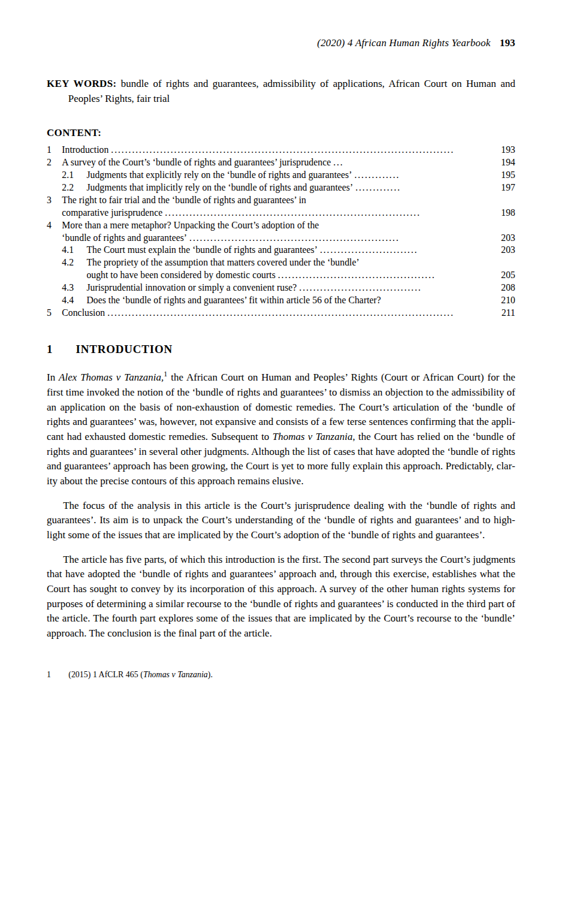(2020) 4 African Human Rights Yearbook 193
Key words: bundle of rights and guarantees, admissibility of applications, African Court on Human and Peoples’ Rights, fair trial
Content:
1 Introduction .................................................................................................. 193
2 A survey of the Court’s ‘bundle of rights and guarantees’ jurisprudence ... 194
2.1 Judgments that explicitly rely on the ‘bundle of rights and guarantees’ ............. 195
2.2 Judgments that implicitly rely on the ‘bundle of rights and guarantees’ ............. 197
3 The right to fair trial and the ‘bundle of rights and guarantees’ in
comparative jurisprudence ......................................................................... 198
4 More than a mere metaphor? Unpacking the Court’s adoption of the
‘bundle of rights and guarantees’ ............................................................ 203
4.1 The Court must explain the ‘bundle of rights and guarantees’ ............................ 203
4.2 The propriety of the assumption that matters covered under the ‘bundle’
ought to have been considered by domestic courts ............................................. 205
4.3 Jurisprudential innovation or simply a convenient ruse? ................................... 208
4.4 Does the ‘bundle of rights and guarantees’ fit within article 56 of the Charter? 210
5 Conclusion ................................................................................................... 211
1 INTRODUCTION
In Alex Thomas v Tanzania,1 the African Court on Human and Peoples’ Rights (Court or African Court) for the first time invoked the notion of the ‘bundle of rights and guarantees’ to dismiss an objection to the admissibility of an application on the basis of non-exhaustion of domestic remedies. The Court’s articulation of the ‘bundle of rights and guarantees’ was, however, not expansive and consists of a few terse sentences confirming that the applicant had exhausted domestic remedies. Subsequent to Thomas v Tanzania, the Court has relied on the ‘bundle of rights and guarantees’ in several other judgments. Although the list of cases that have adopted the ‘bundle of rights and guarantees’ approach has been growing, the Court is yet to more fully explain this approach. Predictably, clarity about the precise contours of this approach remains elusive.
The focus of the analysis in this article is the Court’s jurisprudence dealing with the ‘bundle of rights and guarantees’. Its aim is to unpack the Court’s understanding of the ‘bundle of rights and guarantees’ and to highlight some of the issues that are implicated by the Court’s adoption of the ‘bundle of rights and guarantees’.
The article has five parts, of which this introduction is the first. The second part surveys the Court’s judgments that have adopted the ‘bundle of rights and guarantees’ approach and, through this exercise, establishes what the Court has sought to convey by its incorporation of this approach. A survey of the other human rights systems for purposes of determining a similar recourse to the ‘bundle of rights and guarantees’ is conducted in the third part of the article. The fourth part explores some of the issues that are implicated by the Court’s recourse to the ‘bundle’ approach. The conclusion is the final part of the article.
1 (2015) 1 AfCLR 465 (Thomas v Tanzania).